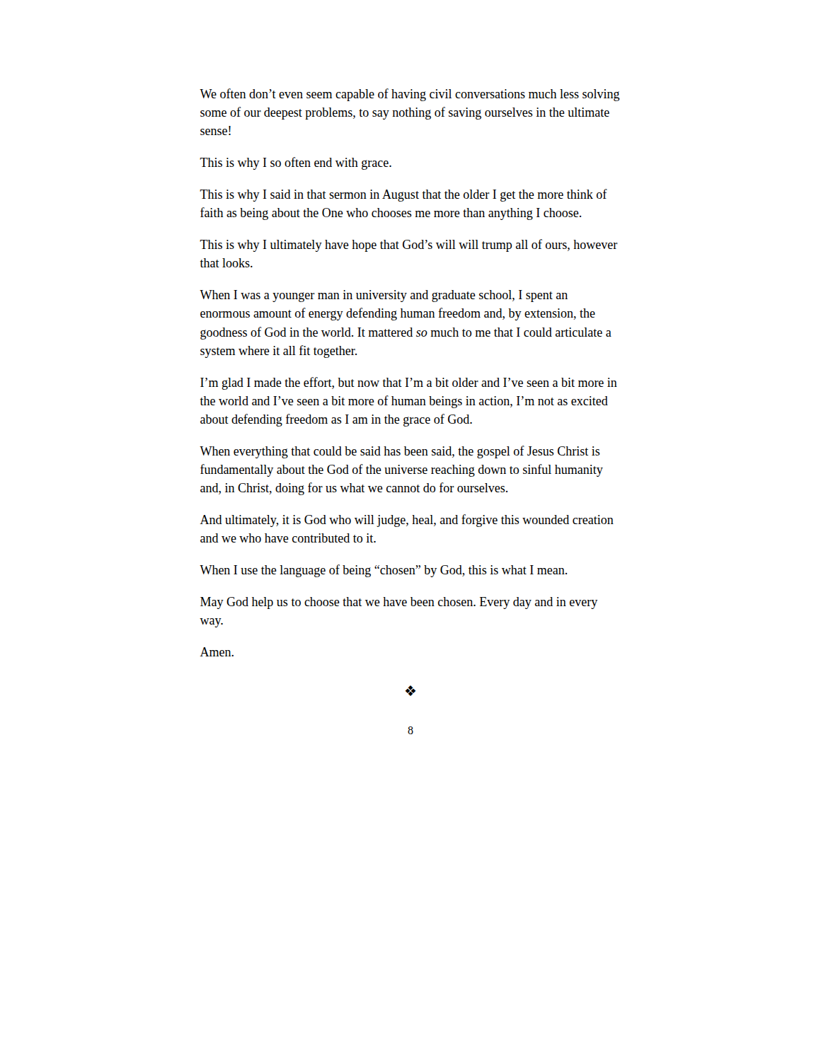We often don’t even seem capable of having civil conversations much less solving some of our deepest problems, to say nothing of saving ourselves in the ultimate sense!
This is why I so often end with grace.
This is why I said in that sermon in August that the older I get the more think of faith as being about the One who chooses me more than anything I choose.
This is why I ultimately have hope that God’s will will trump all of ours, however that looks.
When I was a younger man in university and graduate school, I spent an enormous amount of energy defending human freedom and, by extension, the goodness of God in the world. It mattered so much to me that I could articulate a system where it all fit together.
I’m glad I made the effort, but now that I’m a bit older and I’ve seen a bit more in the world and I’ve seen a bit more of human beings in action, I’m not as excited about defending freedom as I am in the grace of God.
When everything that could be said has been said, the gospel of Jesus Christ is fundamentally about the God of the universe reaching down to sinful humanity and, in Christ, doing for us what we cannot do for ourselves.
And ultimately, it is God who will judge, heal, and forgive this wounded creation and we who have contributed to it.
When I use the language of being “chosen” by God, this is what I mean.
May God help us to choose that we have been chosen. Every day and in every way.
Amen.
❖
8